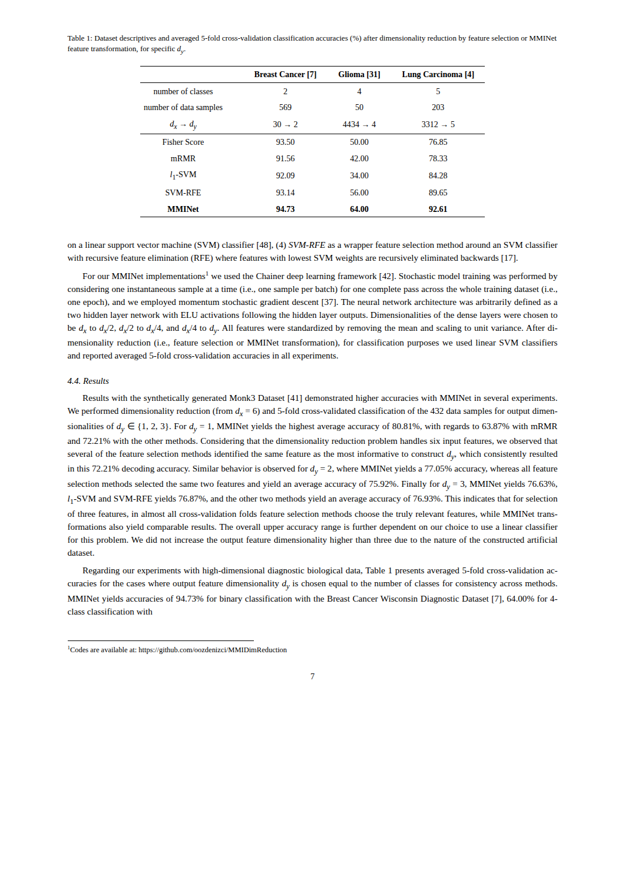Table 1: Dataset descriptives and averaged 5-fold cross-validation classification accuracies (%) after dimensionality reduction by feature selection or MMINet feature transformation, for specific dy.
| | Breast Cancer [7] | Glioma [31] | Lung Carcinoma [4] |
| --- | --- | --- | --- |
| number of classes | 2 | 4 | 5 |
| number of data samples | 569 | 50 | 203 |
| d x → d y | 30 → 2 | 4434 → 4 | 3312 → 5 |
| Fisher Score | 93.50 | 50.00 | 76.85 |
| mRMR | 91.56 | 42.00 | 78.33 |
| l 1 -SVM | 92.09 | 34.00 | 84.28 |
| SVM-RFE | 93.14 | 56.00 | 89.65 |
| MMINet | 94.73 | 64.00 | 92.61 |
on a linear support vector machine (SVM) classifier [48], (4) SVM-RFE as a wrapper feature selection method around an SVM classifier with recursive feature elimination (RFE) where features with lowest SVM weights are recursively eliminated backwards [17].
For our MMINet implementations1 we used the Chainer deep learning framework [42]. Stochastic model training was performed by considering one instantaneous sample at a time (i.e., one sample per batch) for one complete pass across the whole training dataset (i.e., one epoch), and we employed momentum stochastic gradient descent [37]. The neural network architecture was arbitrarily defined as a two hidden layer network with ELU activations following the hidden layer outputs. Dimensionalities of the dense layers were chosen to be dx to dx/2, dx/2 to dx/4, and dx/4 to dy. All features were standardized by removing the mean and scaling to unit variance. After dimensionality reduction (i.e., feature selection or MMINet transformation), for classification purposes we used linear SVM classifiers and reported averaged 5-fold cross-validation accuracies in all experiments.
4.4. Results
Results with the synthetically generated Monk3 Dataset [41] demonstrated higher accuracies with MMINet in several experiments. We performed dimensionality reduction (from dx = 6) and 5-fold cross-validated classification of the 432 data samples for output dimensionalities of dy ∈ {1, 2, 3}. For dy = 1, MMINet yields the highest average accuracy of 80.81%, with regards to 63.87% with mRMR and 72.21% with the other methods. Considering that the dimensionality reduction problem handles six input features, we observed that several of the feature selection methods identified the same feature as the most informative to construct dy, which consistently resulted in this 72.21% decoding accuracy. Similar behavior is observed for dy = 2, where MMINet yields a 77.05% accuracy, whereas all feature selection methods selected the same two features and yield an average accuracy of 75.92%. Finally for dy = 3, MMINet yields 76.63%, l1-SVM and SVM-RFE yields 76.87%, and the other two methods yield an average accuracy of 76.93%. This indicates that for selection of three features, in almost all cross-validation folds feature selection methods choose the truly relevant features, while MMINet transformations also yield comparable results. The overall upper accuracy range is further dependent on our choice to use a linear classifier for this problem. We did not increase the output feature dimensionality higher than three due to the nature of the constructed artificial dataset.
Regarding our experiments with high-dimensional diagnostic biological data, Table 1 presents averaged 5-fold cross-validation accuracies for the cases where output feature dimensionality dy is chosen equal to the number of classes for consistency across methods. MMINet yields accuracies of 94.73% for binary classification with the Breast Cancer Wisconsin Diagnostic Dataset [7], 64.00% for 4-class classification with
1Codes are available at: https://github.com/oozdenizci/MMIDimReduction
7